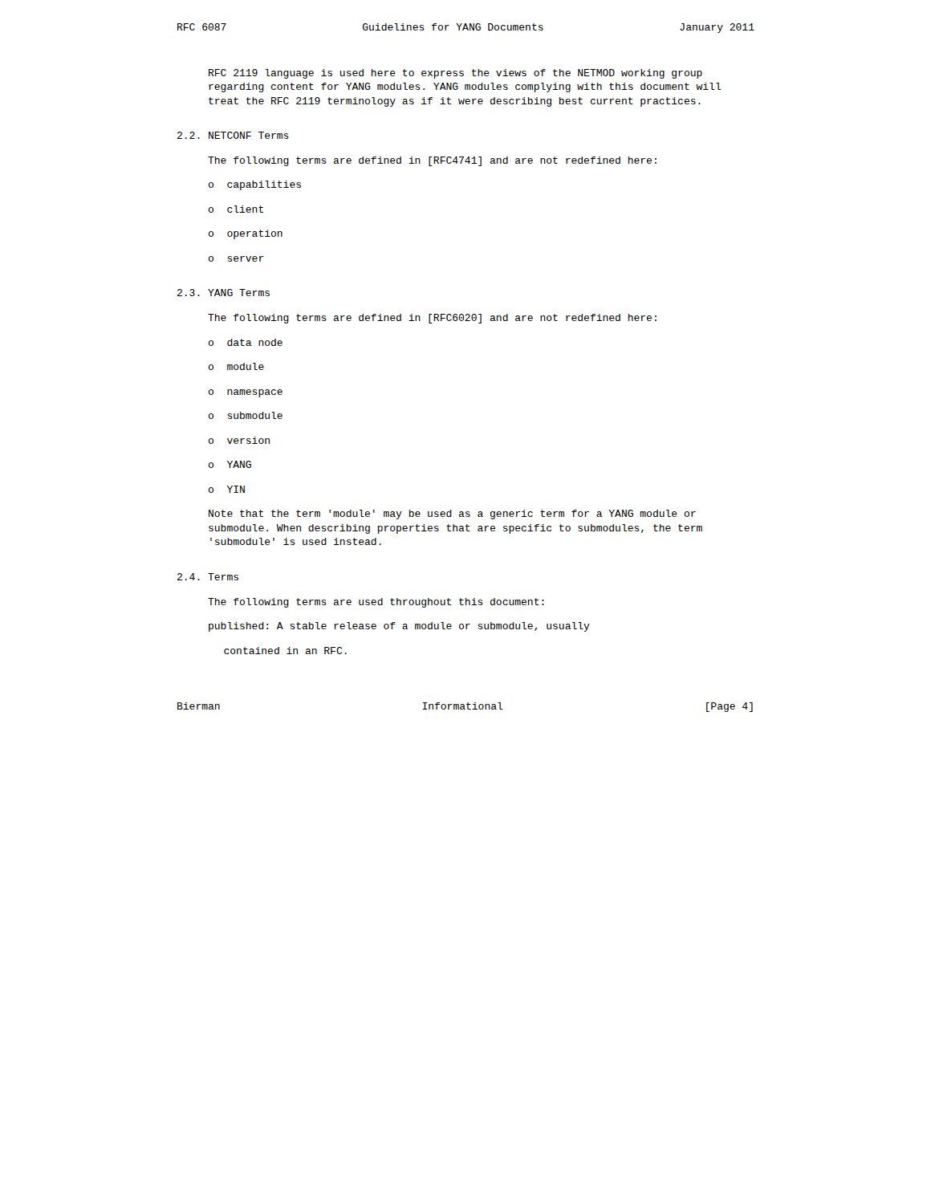RFC 6087 Guidelines for YANG Documents January 2011
RFC 2119 language is used here to express the views of the NETMOD working group regarding content for YANG modules. YANG modules complying with this document will treat the RFC 2119 terminology as if it were describing best current practices.
2.2. NETCONF Terms
The following terms are defined in [RFC4741] and are not redefined here:
capabilities
client
operation
server
2.3. YANG Terms
The following terms are defined in [RFC6020] and are not redefined here:
data node
module
namespace
submodule
version
YANG
YIN
Note that the term 'module' may be used as a generic term for a YANG module or submodule. When describing properties that are specific to submodules, the term 'submodule' is used instead.
2.4. Terms
The following terms are used throughout this document:
published: A stable release of a module or submodule, usually
contained in an RFC.
Bierman Informational [Page 4]